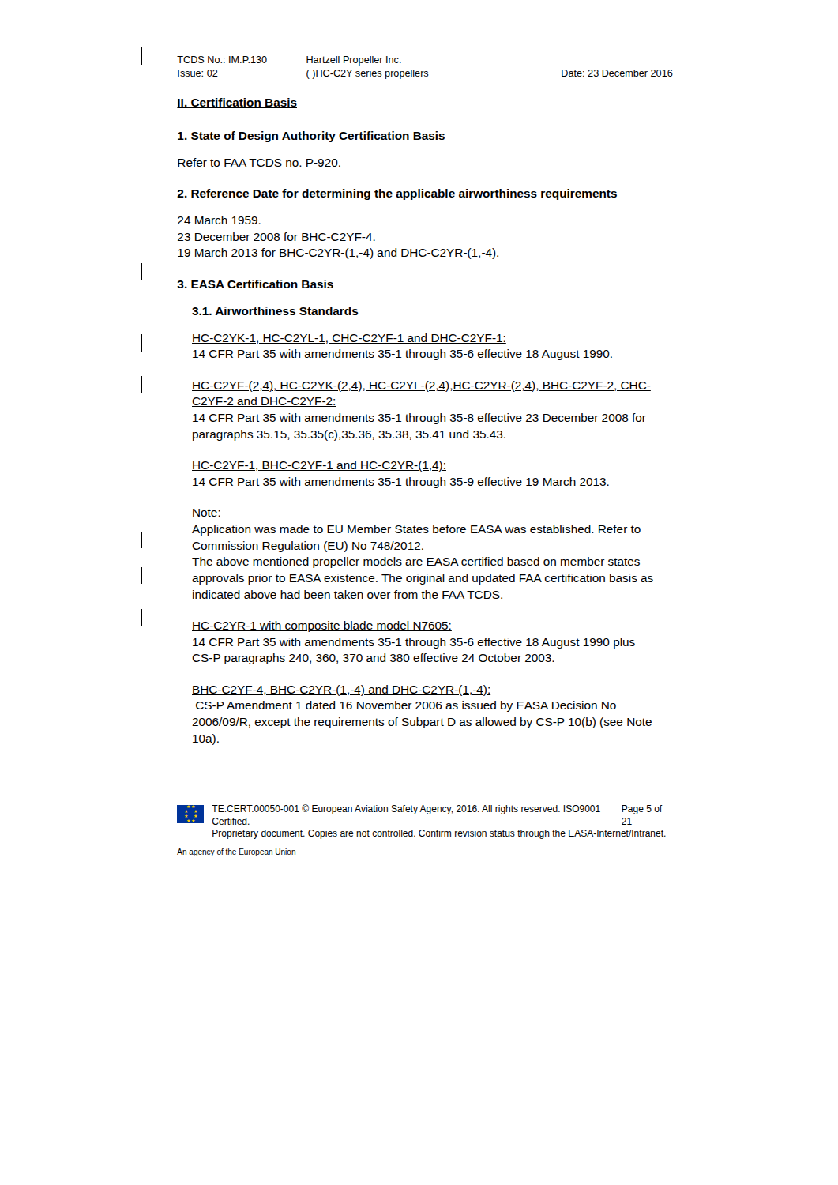TCDS No.: IM.P.130
Issue: 02
Hartzell Propeller Inc.
( )HC-C2Y series propellers
Date: 23 December 2016
II. Certification Basis
1. State of Design Authority Certification Basis
Refer to FAA TCDS no. P-920.
2. Reference Date for determining the applicable airworthiness requirements
24 March 1959.
23 December 2008 for BHC-C2YF-4.
19 March 2013 for BHC-C2YR-(1,-4) and DHC-C2YR-(1,-4).
3. EASA Certification Basis
3.1. Airworthiness Standards
HC-C2YK-1, HC-C2YL-1, CHC-C2YF-1 and DHC-C2YF-1:
14 CFR Part 35 with amendments 35-1 through 35-6 effective 18 August 1990.
HC-C2YF-(2,4), HC-C2YK-(2,4), HC-C2YL-(2,4),HC-C2YR-(2,4), BHC-C2YF-2, CHC-C2YF-2 and DHC-C2YF-2:
14 CFR Part 35 with amendments 35-1 through 35-8 effective 23 December 2008 for paragraphs 35.15, 35.35(c),35.36, 35.38, 35.41 und 35.43.
HC-C2YF-1, BHC-C2YF-1 and HC-C2YR-(1,4):
14 CFR Part 35 with amendments 35-1 through 35-9 effective 19 March 2013.
Note:
Application was made to EU Member States before EASA was established. Refer to Commission Regulation (EU) No 748/2012.
The above mentioned propeller models are EASA certified based on member states approvals prior to EASA existence. The original and updated FAA certification basis as indicated above had been taken over from the FAA TCDS.
HC-C2YR-1 with composite blade model N7605:
14 CFR Part 35 with amendments 35-1 through 35-6 effective 18 August 1990 plus
CS-P paragraphs 240, 360, 370 and 380 effective 24 October 2003.
BHC-C2YF-4, BHC-C2YR-(1,-4) and DHC-C2YR-(1,-4):
CS-P Amendment 1 dated 16 November 2006 as issued by EASA Decision No 2006/09/R, except the requirements of Subpart D as allowed by CS-P 10(b) (see Note 10a).
★ ★
★ ★
★ ★
★ ★
TE.CERT.00050-001 © European Aviation Safety Agency, 2016. All rights reserved. ISO9001 Certified. Page 5 of 21
Proprietary document. Copies are not controlled. Confirm revision status through the EASA-Internet/Intranet.
An agency of the European Union